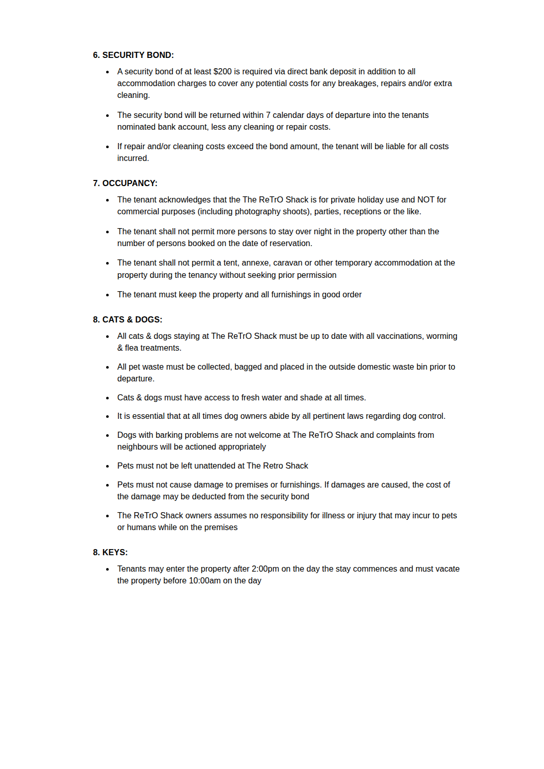6. SECURITY BOND:
A security bond of at least $200 is required via direct bank deposit in addition to all accommodation charges to cover any potential costs for any breakages, repairs and/or extra cleaning.
The security bond will be returned within 7 calendar days of departure into the tenants nominated bank account, less any cleaning or repair costs.
If repair and/or cleaning costs exceed the bond amount, the tenant will be liable for all costs incurred.
7. OCCUPANCY:
The tenant acknowledges that the The ReTrO Shack is for private holiday use and NOT for commercial purposes (including photography shoots), parties, receptions or the like.
The tenant shall not permit more persons to stay over night in the property other than the number of persons booked on the date of reservation.
The tenant shall not permit a tent, annexe, caravan or other temporary accommodation at the property during the tenancy without seeking prior permission
The tenant must keep the property and all furnishings in good order
8. CATS & DOGS:
All cats & dogs staying at The ReTrO Shack must be up to date with all vaccinations, worming & flea treatments.
All pet waste must be collected, bagged and placed in the outside domestic waste bin prior to departure.
Cats & dogs must have access to fresh water and shade at all times.
It is essential that at all times dog owners abide by all pertinent laws regarding dog control.
Dogs with barking problems are not welcome at The ReTrO Shack and complaints from neighbours will be actioned appropriately
Pets must not be left unattended at The Retro Shack
Pets must not cause damage to premises or furnishings. If damages are caused, the cost of the damage may be deducted from the security bond
The ReTrO Shack owners assumes no responsibility for illness or injury that may incur to pets or humans while on the premises
8. KEYS:
Tenants may enter the property after 2:00pm on the day the stay commences and must vacate the property before 10:00am on the day